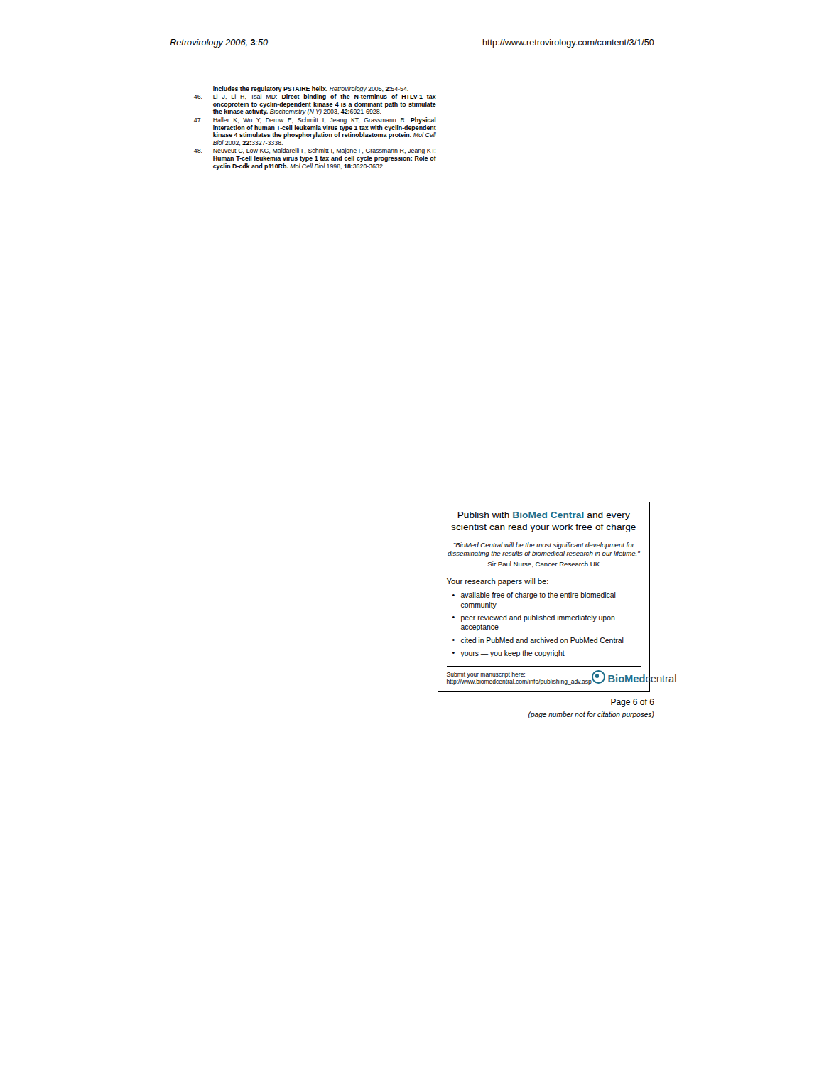Retrovirology 2006, 3:50
http://www.retrovirology.com/content/3/1/50
includes the regulatory PSTAIRE helix. Retrovirology 2005, 2: 54-54.
46. Li J, Li H, Tsai MD: Direct binding of the N-terminus of HTLV-1 tax oncoprotein to cyclin-dependent kinase 4 is a dominant path to stimulate the kinase activity. Biochemistry (N Y) 2003, 42: 6921-6928.
47. Haller K, Wu Y, Derow E, Schmitt I, Jeang KT, Grassmann R: Physical interaction of human T-cell leukemia virus type 1 tax with cyclin-dependent kinase 4 stimulates the phosphorylation of retinoblastoma protein. Mol Cell Biol 2002, 22: 3327-3338.
48. Neuveut C, Low KG, Maldarelli F, Schmitt I, Majone F, Grassmann R, Jeang KT: Human T-cell leukemia virus type 1 tax and cell cycle progression: Role of cyclin D-cdk and p110Rb. Mol Cell Biol 1998, 18: 3620-3632.
Publish with Bio Med Central and every
scientist can read your work free of charge
"BioMed Central will be the most significant development for disseminating the results of biomedical research in our lifetime."
Sir Paul Nurse, Cancer Research UK
Your research papers will be:
available free of charge to the entire biomedical community
peer reviewed and published immediately upon acceptance
cited in PubMed and archived on PubMed Central
yours — you keep the copyright
Submit your manuscript here:
http://www.biomedcentral.com/info/publishing_adv.asp
BioMed central
Page 6 of 6
(page number not for citation purposes)